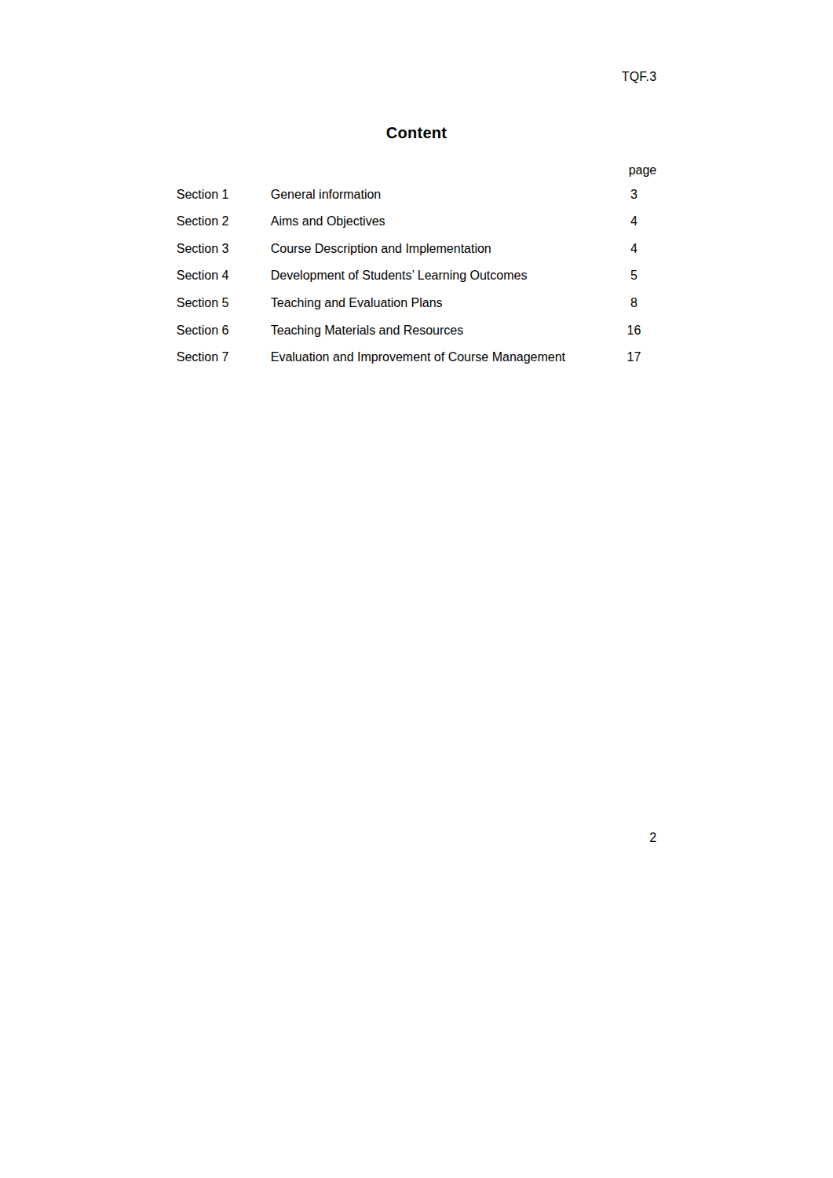TQF.3
Content
page
| Section 1 | General information | 3 |
| Section 2 | Aims and Objectives | 4 |
| Section 3 | Course Description and Implementation | 4 |
| Section 4 | Development of Students’ Learning Outcomes | 5 |
| Section 5 | Teaching and Evaluation Plans | 8 |
| Section 6 | Teaching Materials and Resources | 16 |
| Section 7 | Evaluation and Improvement of Course Management | 17 |
2